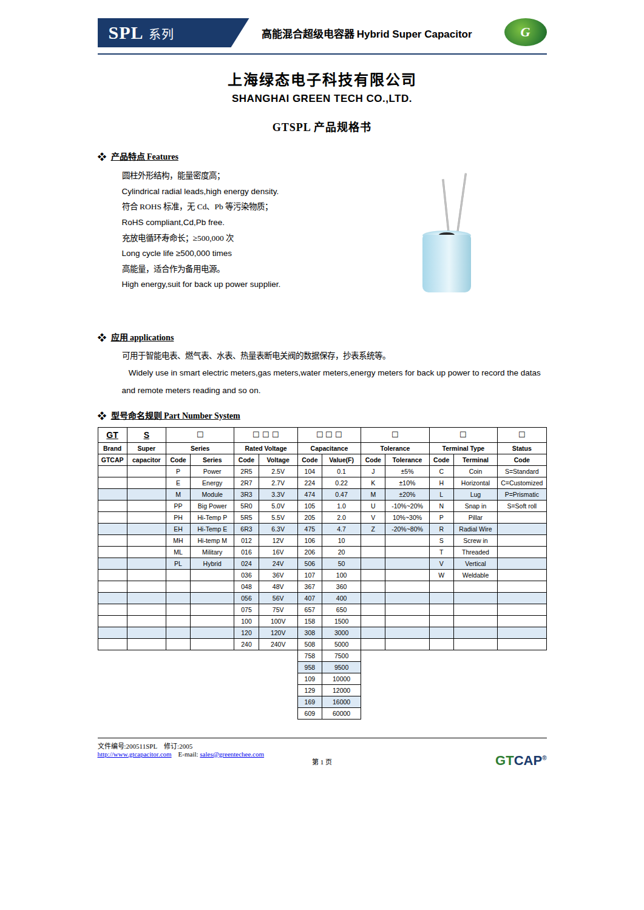SPL系列
高能混合超级电容器 Hybrid Super Capacitor
G
上海绿态电子科技有限公司
SHANGHAI GREEN TECH CO.,LTD.
GTSPL 产品规格书
❖产品特点 Features
圆柱外形结构，能量密度高；
Cylindrical radial leads,high energy density.
符合 ROHS 标准，无 Cd、Pb 等污染物质；
RoHS compliant,Cd,Pb free.
充放电循环寿命长；≥500,000 次
Long cycle life ≥500,000 times
高能量，适合作为备用电源。
High energy,suit for back up power supplier.
❖应用 applications
可用于智能电表、燃气表、水表、热量表断电关阀的数据保存，抄表系统等。
Widely use in smart electric meters,gas meters,water meters,energy meters for back up power to record the datas
and remote meters reading and so on.
❖型号命名规则 Part Number System
| GT | S | ☐ | ☐ ☐ ☐ | ☐ ☐ ☐ | ☐ | ☐ | ☐ |
| Brand | Super | Series | Rated Voltage | Capacitance | Tolerance | Terminal Type | Status |
| GTCAP | capacitor | Code | Series | Code | Voltage | Code | Value(F) | Code | Tolerance | Code | Terminal | Code |
| | | P | Power | 2R5 | 2.5V | 104 | 0.1 | J | ±5% | C | Coin | S=Standard |
| | | E | Energy | 2R7 | 2.7V | 224 | 0.22 | K | ±10% | H | Horizontal | C=Customized |
| | | M | Module | 3R3 | 3.3V | 474 | 0.47 | M | ±20% | L | Lug | P=Prismatic |
| | | PP | Big Power | 5R0 | 5.0V | 105 | 1.0 | U | -10%~20% | N | Snap in | S=Soft roll |
| | | PH | Hi-Temp P | 5R5 | 5.5V | 205 | 2.0 | V | 10%~30% | P | Pillar | |
| | | EH | Hi-Temp E | 6R3 | 6.3V | 475 | 4.7 | Z | -20%~80% | R | Radial Wire | |
| | | MH | Hi-temp M | 012 | 12V | 106 | 10 | | | S | Screw in | |
| | | ML | Military | 016 | 16V | 206 | 20 | | | T | Threaded | |
| | | PL | Hybrid | 024 | 24V | 506 | 50 | | | V | Vertical | |
| | | | | 036 | 36V | 107 | 100 | | | W | Weldable | |
| | | | | 048 | 48V | 367 | 360 | | | | | |
| | | | | 056 | 56V | 407 | 400 | | | | | |
| | | | | 075 | 75V | 657 | 650 | | | | | |
| | | | | 100 | 100V | 158 | 1500 | | | | | |
| | | | | 120 | 120V | 308 | 3000 | | | | | |
| | | | | 240 | 240V | 508 | 5000 | | | | | |
| | | | | | | 758 | 7500 | | | | | |
| | | | | | | 958 | 9500 | | | | | |
| | | | | | | 109 | 10000 | | | | | |
| | | | | | | 129 | 12000 | | | | | |
| | | | | | | 169 | 16000 | | | | | |
| | | | | | | 609 | 60000 | | | | | |
文件编号:200511SPL 修订:2005
http://www.gtcapacitor.com E-mail: sales@greentechee.com
第 1 页
GTCAP®